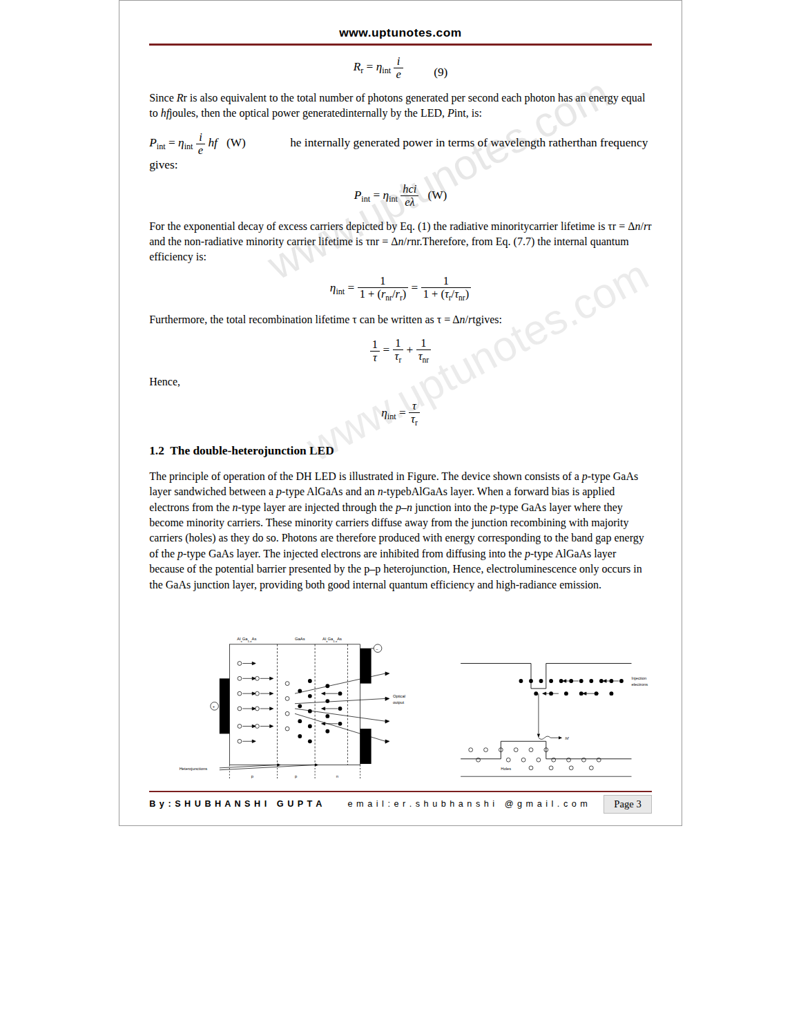www.uptunotes.com
www.uptunotes.com
www.uptunotes.com
Rr = ηint ie (9)
Since Rr is also equivalent to the total number of photons generated per second each photon has an energy equal to hfjoules, then the optical power generatedinternally by the LED, Pint, is:
Pint = ηint ie hf (W) he internally generated power in terms of wavelength ratherthan frequency gives:
Pint = ηint hci eλ (W)
For the exponential decay of excess carriers depicted by Eq. (1) the radiative minoritycarrier lifetime is τr = Δn/rr and the non-radiative minority carrier lifetime is τnr = Δn/rnr.Therefore, from Eq. (7.7) the internal quantum efficiency is:
ηint = 11 + (rnr/rr) = 11 + (τr/τnr)
Furthermore, the total recombination lifetime τ can be written as τ = Δn/rtgives:
1 τ = 1 τr + 1 τnr
Hence,
ηint = ττr
1.2 The double-heterojunction LED
The principle of operation of the DH LED is illustrated in Figure. The device shown consists of a p-type GaAs layer sandwiched between a p-type AlGaAs and an n-typebAlGaAs layer. When a forward bias is applied electrons from the n-type layer are injected through the p–n junction into the p-type GaAs layer where they become minority carriers. These minority carriers diffuse away from the junction recombining with majority carriers (holes) as they do so. Photons are therefore produced with energy corresponding to the band gap energy of the p-type GaAs layer. The injected electrons are inhibited from diffusing into the p-type AlGaAs layer because of the potential barrier presented by the p–p heterojunction, Hence, electroluminescence only occurs in the GaAs junction layer, providing both good internal quantum efficiency and high-radiance emission.
AlxGa1-xAs GaAs AlxGa1-xAs + − Optical output Heterojunctions p p n Injection electrons hf Holes
B y : S H U B H A N S H I G U P T A e m a i l : e r . s h u b h a n s h i @ g m a i l . c o m
Page 3